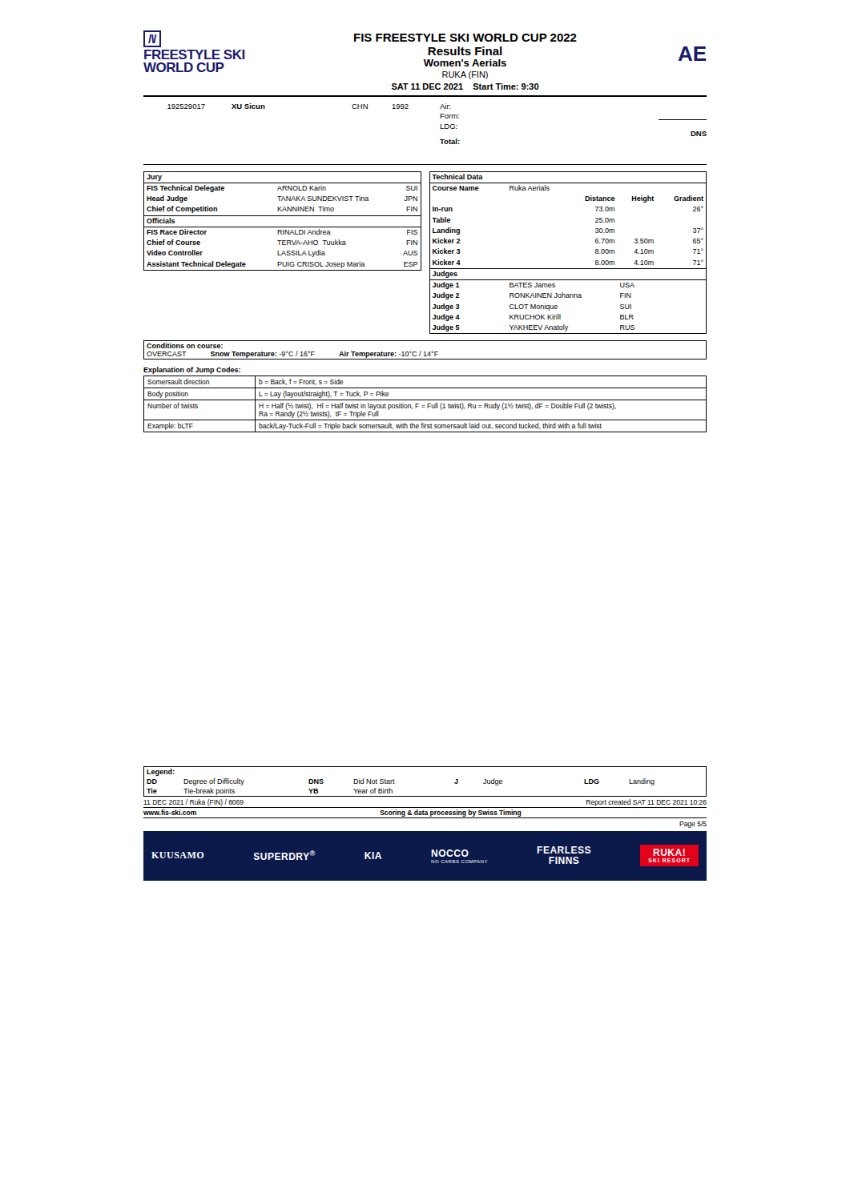/\/
FREESTYLE SKI
WORLD CUP
FIS FREESTYLE SKI WORLD CUP 2022
Results Final
Women's Aerials
RUKA (FIN)
SAT 11 DEC 2021 Start Time: 9:30
AE
| 19 | 2529017 | XU Sicun | CHN | 1992 | Air: Form: LDG: Total: | | DNS |
| Jury |
| FIS Technical Delegate | ARNOLD Karin | SUI |
| Head Judge | TANAKA SUNDEKVIST Tina | JPN |
| Chief of Competition | KANNINEN Timo | FIN |
| Officials |
| FIS Race Director | RINALDI Andrea | FIS |
| Chief of Course | TERVA-AHO Tuukka | FIN |
| Video Controller | LASSILA Lydia | AUS |
| Assistant Technical Delegate | PUIG CRISOL Josep Maria | ESP |
| Technical Data |
| Course Name | Ruka Aerials |
| | | Distance | Height | Gradient |
| In-run | | 73.0m | | 26° |
| Table | | 25.0m | | |
| Landing | | 30.0m | | 37° |
| Kicker 2 | | 6.70m | 3.50m | 65° |
| Kicker 3 | | 8.00m | 4.10m | 71° |
| Kicker 4 | | 8.00m | 4.10m | 71° |
| Judges |
| Judge 1 | BATES James | USA |
| Judge 2 | RONKAINEN Johanna | FIN |
| Judge 3 | CLOT Monique | SUI |
| Judge 4 | KRUCHOK Kirill | BLR |
| Judge 5 | YAKHEEV Anatoly | RUS |
Conditions on course:
OVERCAST Snow Temperature: -9°C / 16°F Air Temperature: -10°C / 14°F
Explanation of Jump Codes:
| Somersault direction | b = Back, f = Front, s = Side |
| Body position | L = Lay (layout/straight), T = Tuck, P = Pike |
| Number of twists | H = Half (½ twist), Hl = Half twist in layout position, F = Full (1 twist), Ru = Rudy (1½ twist), dF = Double Full (2 twists), Ra = Randy (2½ twists), tF = Triple Full |
| Example: bLTF | back/Lay-Tuck-Full = Triple back somersault, with the first somersault laid out, second tucked, third with a full twist |
| Legend: |
| DD | Degree of Difficulty | DNS | Did Not Start | J | Judge | LDG | Landing |
| Tie | Tie-break points | YB | Year of Birth | | | | |
11 DEC 2021 / Ruka (FIN) / 8069 Report created SAT 11 DEC 2021 10:26
www.fis-ski.com Scoring & data processing by Swiss Timing
Page 5/5
KUUSAMO
SUPERDRY®
KIA
NOCCONO CARBS COMPANY
FEARLESS
FINNS
RUKA!SKI RESORT